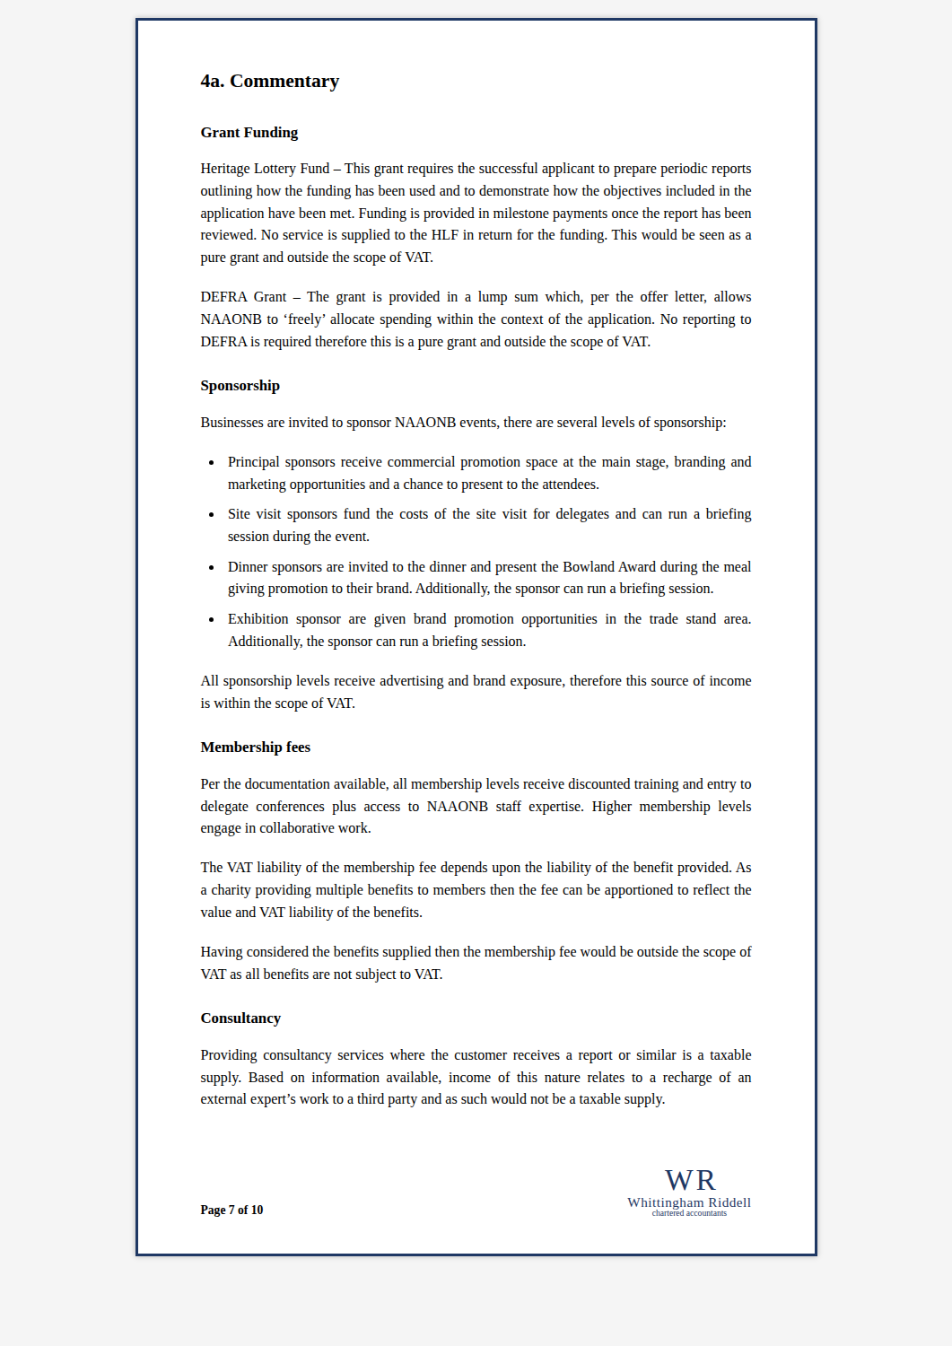4a. Commentary
Grant Funding
Heritage Lottery Fund – This grant requires the successful applicant to prepare periodic reports outlining how the funding has been used and to demonstrate how the objectives included in the application have been met. Funding is provided in milestone payments once the report has been reviewed. No service is supplied to the HLF in return for the funding. This would be seen as a pure grant and outside the scope of VAT.
DEFRA Grant – The grant is provided in a lump sum which, per the offer letter, allows NAAONB to ‘freely’ allocate spending within the context of the application. No reporting to DEFRA is required therefore this is a pure grant and outside the scope of VAT.
Sponsorship
Businesses are invited to sponsor NAAONB events, there are several levels of sponsorship:
Principal sponsors receive commercial promotion space at the main stage, branding and marketing opportunities and a chance to present to the attendees.
Site visit sponsors fund the costs of the site visit for delegates and can run a briefing session during the event.
Dinner sponsors are invited to the dinner and present the Bowland Award during the meal giving promotion to their brand. Additionally, the sponsor can run a briefing session.
Exhibition sponsor are given brand promotion opportunities in the trade stand area. Additionally, the sponsor can run a briefing session.
All sponsorship levels receive advertising and brand exposure, therefore this source of income is within the scope of VAT.
Membership fees
Per the documentation available, all membership levels receive discounted training and entry to delegate conferences plus access to NAAONB staff expertise. Higher membership levels engage in collaborative work.
The VAT liability of the membership fee depends upon the liability of the benefit provided. As a charity providing multiple benefits to members then the fee can be apportioned to reflect the value and VAT liability of the benefits.
Having considered the benefits supplied then the membership fee would be outside the scope of VAT as all benefits are not subject to VAT.
Consultancy
Providing consultancy services where the customer receives a report or similar is a taxable supply. Based on information available, income of this nature relates to a recharge of an external expert’s work to a third party and as such would not be a taxable supply.
Page 7 of 10
W R
Whittingham Riddell
chartered accountants